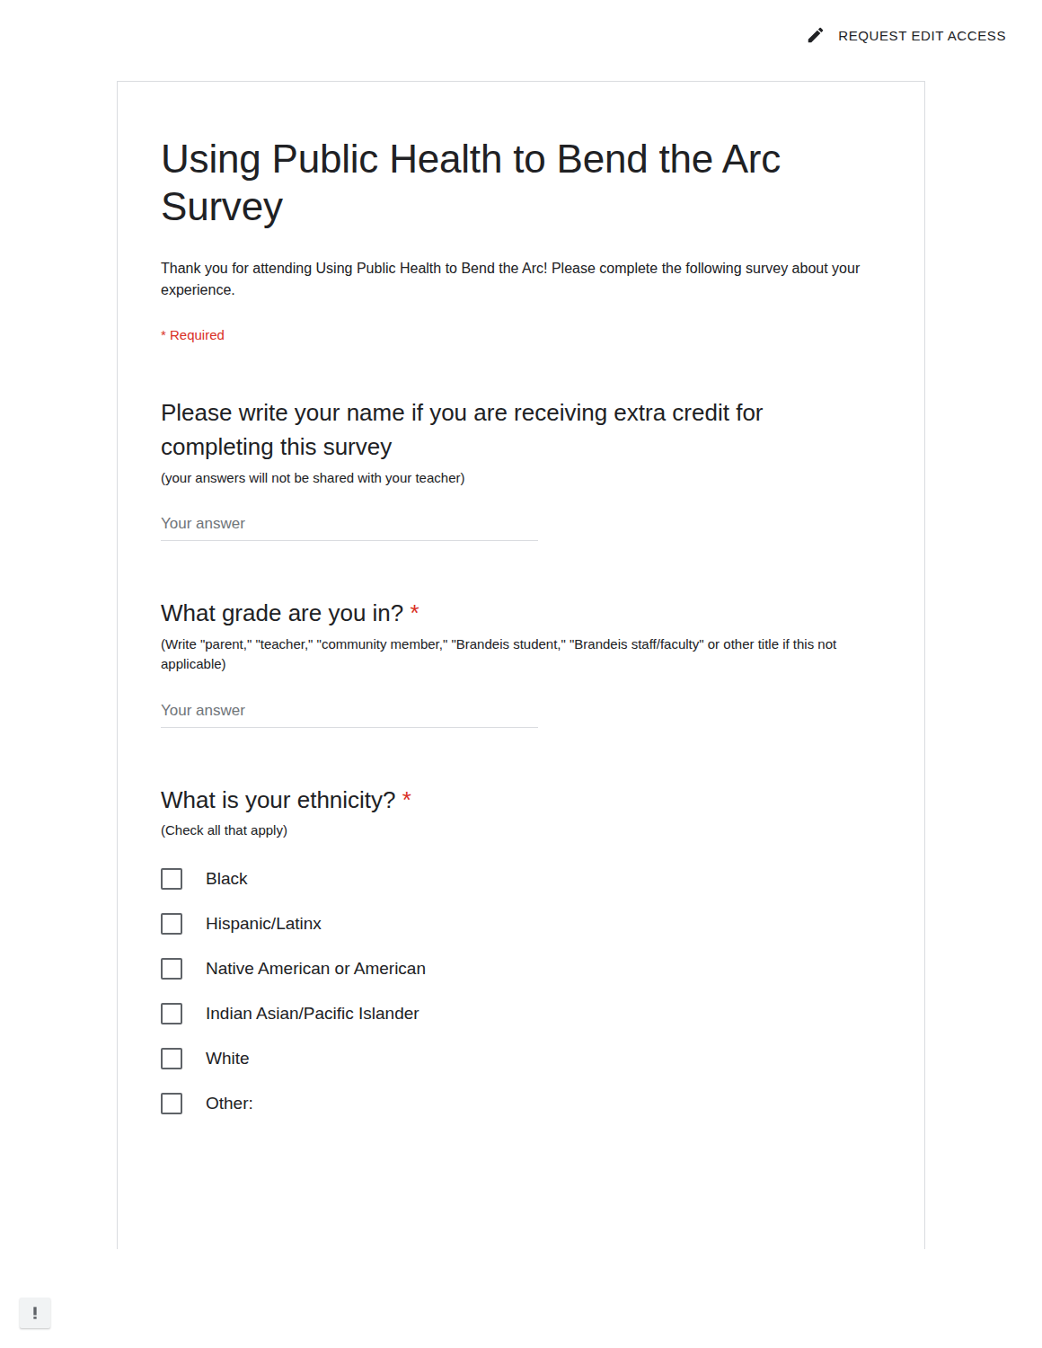REQUEST EDIT ACCESS
Using Public Health to Bend the Arc Survey
Thank you for attending Using Public Health to Bend the Arc! Please complete the following survey about your experience.
* Required
Please write your name if you are receiving extra credit for completing this survey
(your answers will not be shared with your teacher)
Your answer
What grade are you in? *
(Write "parent," "teacher," "community member," "Brandeis student," "Brandeis staff/faculty" or other title if this not applicable)
Your answer
What is your ethnicity? *
(Check all that apply)
Black
Hispanic/Latinx
Native American or American
Indian Asian/Pacific Islander
White
Other: